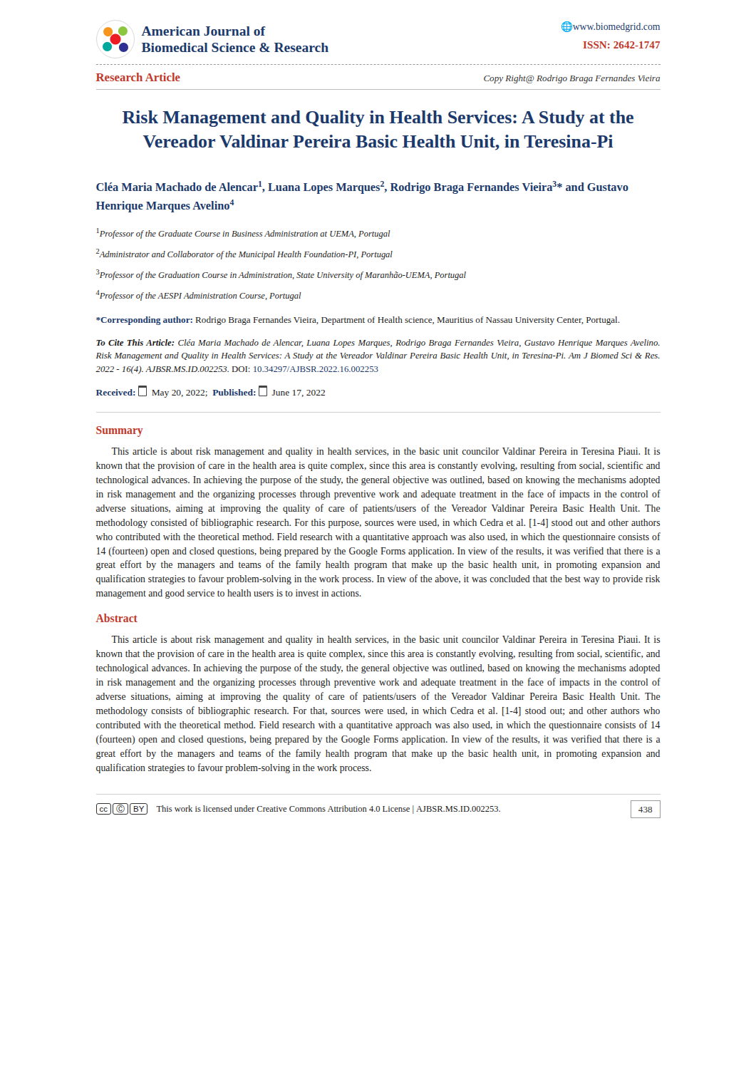American Journal of Biomedical Science & Research
🌐www.biomedgrid.com
ISSN: 2642-1747
Research Article
Copy Right@ Rodrigo Braga Fernandes Vieira
Risk Management and Quality in Health Services: A Study at the Vereador Valdinar Pereira Basic Health Unit, in Teresina-Pi
Cléa Maria Machado de Alencar1, Luana Lopes Marques2, Rodrigo Braga Fernandes Vieira3* and Gustavo Henrique Marques Avelino4
1Professor of the Graduate Course in Business Administration at UEMA, Portugal
2Administrator and Collaborator of the Municipal Health Foundation-PI, Portugal
3Professor of the Graduation Course in Administration, State University of Maranhão-UEMA, Portugal
4Professor of the AESPI Administration Course, Portugal
*Corresponding author: Rodrigo Braga Fernandes Vieira, Department of Health science, Mauritius of Nassau University Center, Portugal.
To Cite This Article: Cléa Maria Machado de Alencar, Luana Lopes Marques, Rodrigo Braga Fernandes Vieira, Gustavo Henrique Marques Avelino. Risk Management and Quality in Health Services: A Study at the Vereador Valdinar Pereira Basic Health Unit, in Teresina-Pi. Am J Biomed Sci & Res. 2022 - 16(4). AJBSR.MS.ID.002253. DOI: 10.34297/AJBSR.2022.16.002253
Received: May 20, 2022; Published: June 17, 2022
Summary
This article is about risk management and quality in health services, in the basic unit councilor Valdinar Pereira in Teresina Piaui. It is known that the provision of care in the health area is quite complex, since this area is constantly evolving, resulting from social, scientific and technological advances. In achieving the purpose of the study, the general objective was outlined, based on knowing the mechanisms adopted in risk management and the organizing processes through preventive work and adequate treatment in the face of impacts in the control of adverse situations, aiming at improving the quality of care of patients/users of the Vereador Valdinar Pereira Basic Health Unit. The methodology consisted of bibliographic research. For this purpose, sources were used, in which Cedra et al. [1-4] stood out and other authors who contributed with the theoretical method. Field research with a quantitative approach was also used, in which the questionnaire consists of 14 (fourteen) open and closed questions, being prepared by the Google Forms application. In view of the results, it was verified that there is a great effort by the managers and teams of the family health program that make up the basic health unit, in promoting expansion and qualification strategies to favour problem-solving in the work process. In view of the above, it was concluded that the best way to provide risk management and good service to health users is to invest in actions.
Abstract
This article is about risk management and quality in health services, in the basic unit councilor Valdinar Pereira in Teresina Piaui. It is known that the provision of care in the health area is quite complex, since this area is constantly evolving, resulting from social, scientific, and technological advances. In achieving the purpose of the study, the general objective was outlined, based on knowing the mechanisms adopted in risk management and the organizing processes through preventive work and adequate treatment in the face of impacts in the control of adverse situations, aiming at improving the quality of care of patients/users of the Vereador Valdinar Pereira Basic Health Unit. The methodology consists of bibliographic research. For that, sources were used, in which Cedra et al. [1-4] stood out; and other authors who contributed with the theoretical method. Field research with a quantitative approach was also used, in which the questionnaire consists of 14 (fourteen) open and closed questions, being prepared by the Google Forms application. In view of the results, it was verified that there is a great effort by the managers and teams of the family health program that make up the basic health unit, in promoting expansion and qualification strategies to favour problem-solving in the work process.
cc Ⓒ BY This work is licensed under Creative Commons Attribution 4.0 License | AJBSR.MS.ID.002253. 438